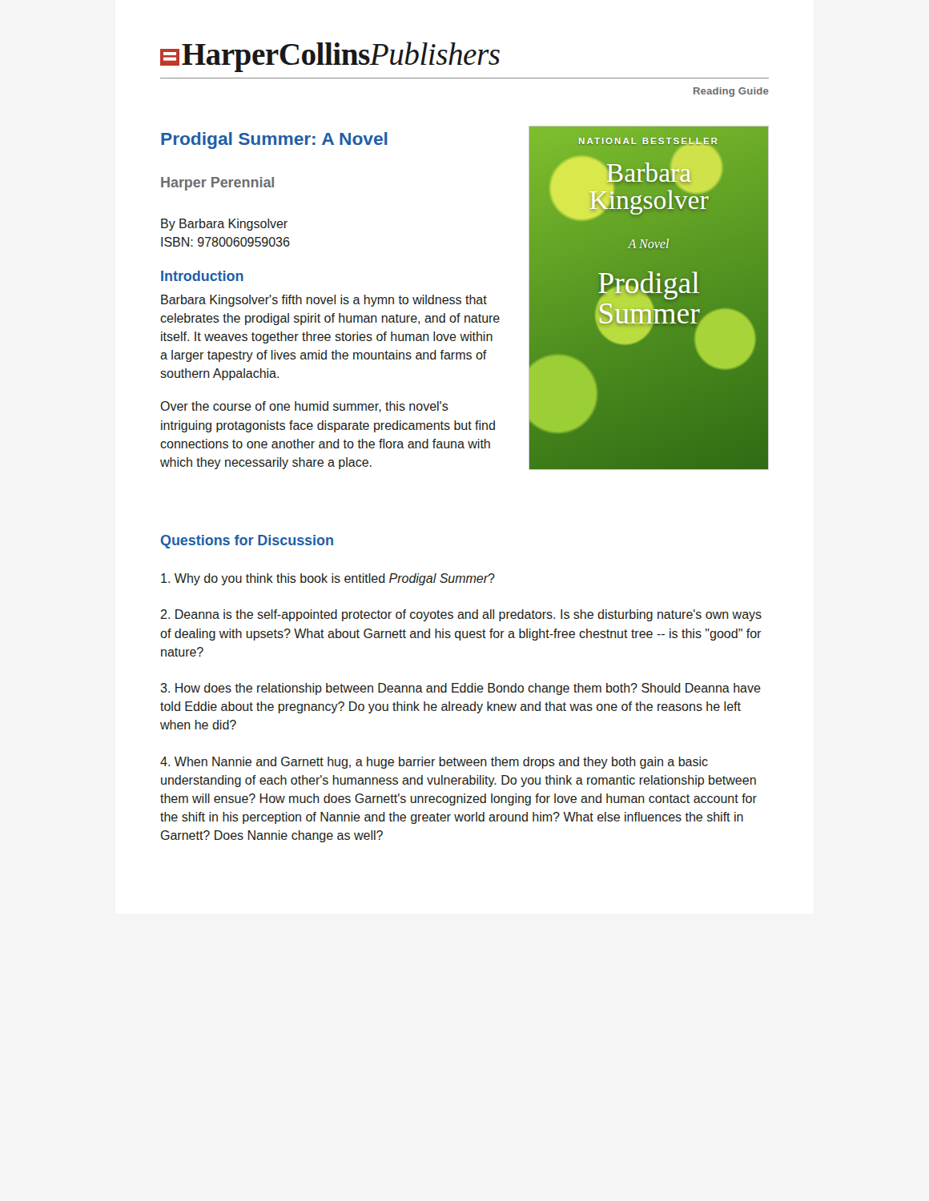Harper Collins Publishers
Reading Guide
NATIONAL BESTSELLER
Barbara
Kingsolver
A Novel
Prodigal
Summer
Prodigal Summer: A Novel
Harper Perennial
By Barbara Kingsolver ISBN: 9780060959036
Introduction
Barbara Kingsolver's fifth novel is a hymn to wildness that celebrates the prodigal spirit of human nature, and of nature itself. It weaves together three stories of human love within a larger tapestry of lives amid the mountains and farms of southern Appalachia.
Over the course of one humid summer, this novel's intriguing protagonists face disparate predicaments but find connections to one another and to the flora and fauna with which they necessarily share a place.
Questions for Discussion
1. Why do you think this book is entitled Prodigal Summer?
2. Deanna is the self-appointed protector of coyotes and all predators. Is she disturbing nature's own ways of dealing with upsets? What about Garnett and his quest for a blight-free chestnut tree -- is this "good" for nature?
3. How does the relationship between Deanna and Eddie Bondo change them both? Should Deanna have told Eddie about the pregnancy? Do you think he already knew and that was one of the reasons he left when he did?
4. When Nannie and Garnett hug, a huge barrier between them drops and they both gain a basic understanding of each other's humanness and vulnerability. Do you think a romantic relationship between them will ensue? How much does Garnett's unrecognized longing for love and human contact account for the shift in his perception of Nannie and the greater world around him? What else influences the shift in Garnett? Does Nannie change as well?